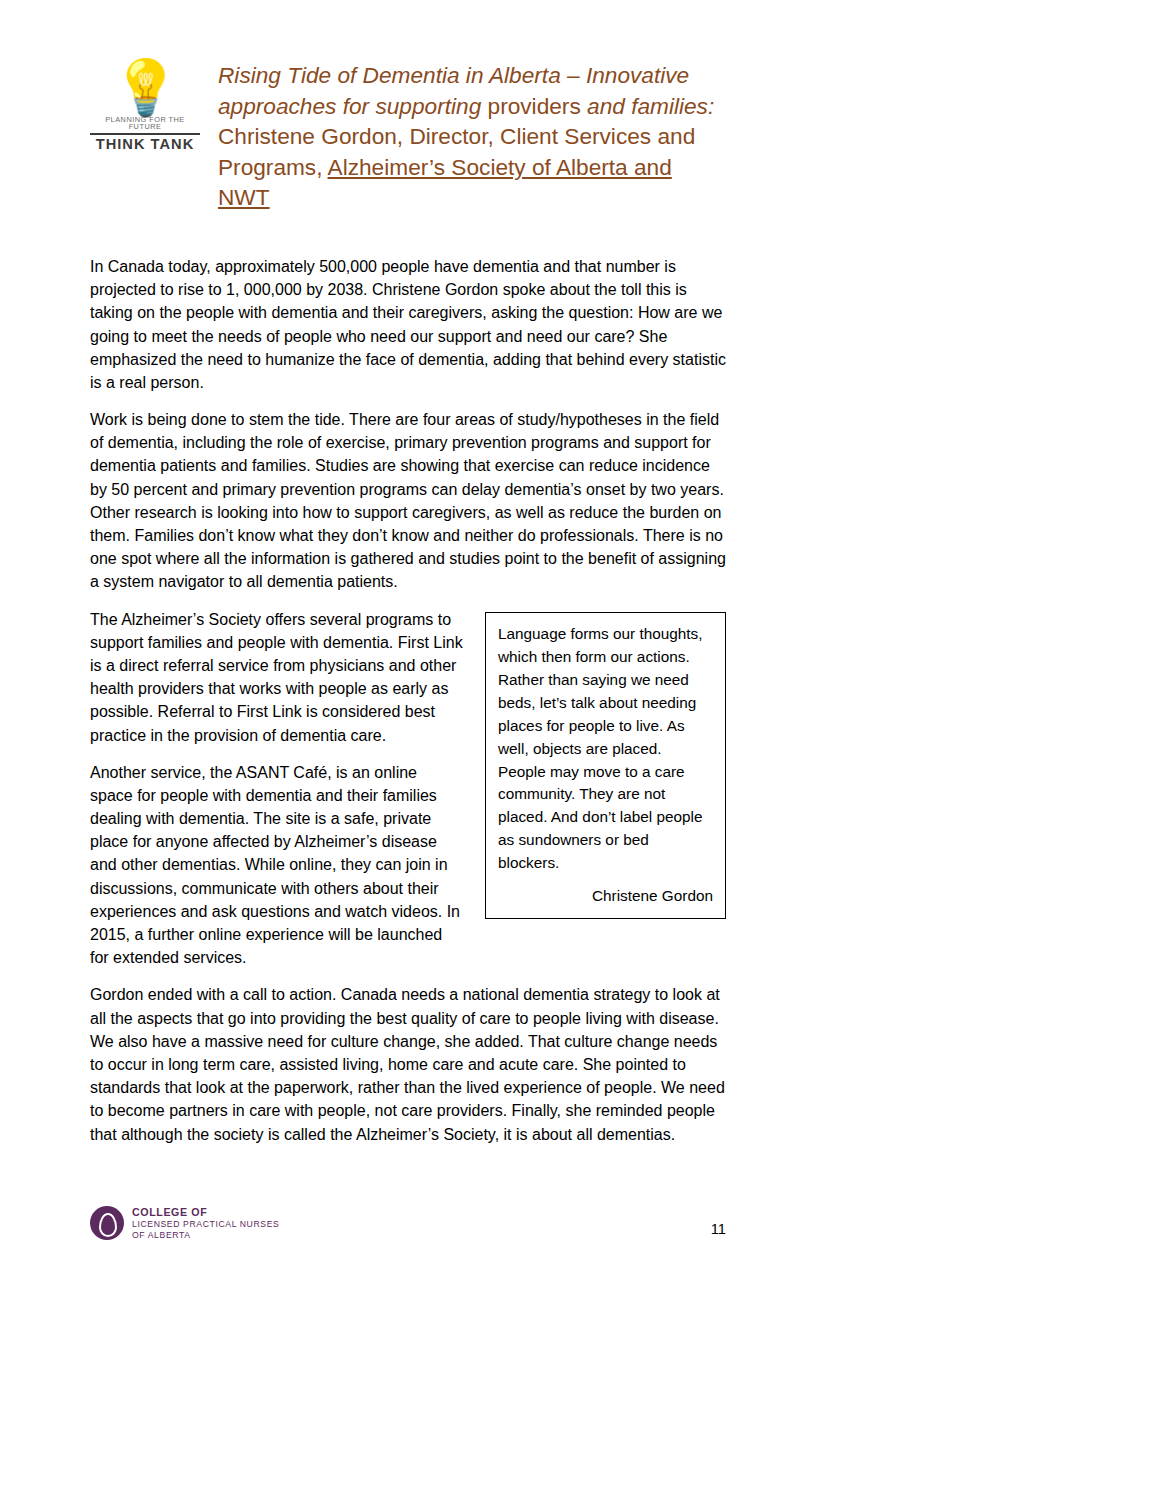💡 Planning for the Future THINK TANK
Rising Tide of Dementia in Alberta – Innovative approaches for supporting providers and families: Christene Gordon, Director, Client Services and Programs, Alzheimer’s Society of Alberta and NWT
In Canada today, approximately 500,000 people have dementia and that number is projected to rise to 1, 000,000 by 2038. Christene Gordon spoke about the toll this is taking on the people with dementia and their caregivers, asking the question: How are we going to meet the needs of people who need our support and need our care? She emphasized the need to humanize the face of dementia, adding that behind every statistic is a real person.
Work is being done to stem the tide. There are four areas of study/hypotheses in the field of dementia, including the role of exercise, primary prevention programs and support for dementia patients and families. Studies are showing that exercise can reduce incidence by 50 percent and primary prevention programs can delay dementia’s onset by two years. Other research is looking into how to support caregivers, as well as reduce the burden on them. Families don’t know what they don’t know and neither do professionals. There is no one spot where all the information is gathered and studies point to the benefit of assigning a system navigator to all dementia patients.
Language forms our thoughts, which then form our actions. Rather than saying we need beds, let’s talk about needing places for people to live. As well, objects are placed. People may move to a care community. They are not placed. And don’t label people as sundowners or bed blockers. Christene Gordon
The Alzheimer’s Society offers several programs to support families and people with dementia. First Link is a direct referral service from physicians and other health providers that works with people as early as possible. Referral to First Link is considered best practice in the provision of dementia care.
Another service, the ASANT Café, is an online space for people with dementia and their families dealing with dementia. The site is a safe, private place for anyone affected by Alzheimer’s disease and other dementias. While online, they can join in discussions, communicate with others about their experiences and ask questions and watch videos. In 2015, a further online experience will be launched for extended services.
Gordon ended with a call to action. Canada needs a national dementia strategy to look at all the aspects that go into providing the best quality of care to people living with disease. We also have a massive need for culture change, she added. That culture change needs to occur in long term care, assisted living, home care and acute care. She pointed to standards that look at the paperwork, rather than the lived experience of people. We need to become partners in care with people, not care providers. Finally, she reminded people that although the society is called the Alzheimer’s Society, it is about all dementias.
College of Licensed Practical Nurses
of Alberta
11